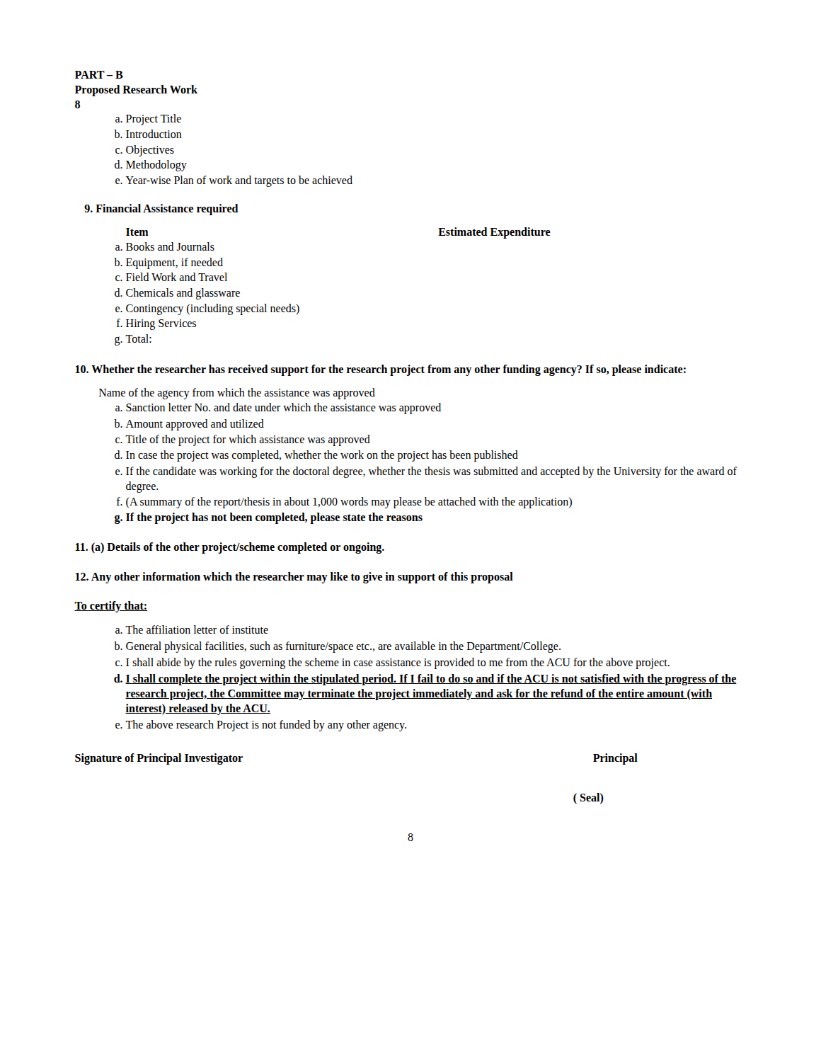PART – B
Proposed Research Work
8
Project Title
Introduction
Objectives
Methodology
Year-wise Plan of work and targets to be achieved
9. Financial Assistance required
Item Estimated Expenditure
Books and Journals
Equipment, if needed
Field Work and Travel
Chemicals and glassware
Contingency (including special needs)
Hiring Services
Total:
10. Whether the researcher has received support for the research project from any other funding agency? If so, please indicate:
Name of the agency from which the assistance was approved
Sanction letter No. and date under which the assistance was approved
Amount approved and utilized
Title of the project for which assistance was approved
In case the project was completed, whether the work on the project has been published
If the candidate was working for the doctoral degree, whether the thesis was submitted and accepted by the University for the award of degree.
(A summary of the report/thesis in about 1,000 words may please be attached with the application)
If the project has not been completed, please state the reasons
11. (a) Details of the other project/scheme completed or ongoing.
12. Any other information which the researcher may like to give in support of this proposal
To certify that:
The affiliation letter of institute
General physical facilities, such as furniture/space etc., are available in the Department/College.
I shall abide by the rules governing the scheme in case assistance is provided to me from the ACU for the above project.
I shall complete the project within the stipulated period. If I fail to do so and if the ACU is not satisfied with the progress of the research project, the Committee may terminate the project immediately and ask for the refund of the entire amount (with interest) released by the ACU.
The above research Project is not funded by any other agency.
Signature of Principal Investigator Principal
( Seal)
8